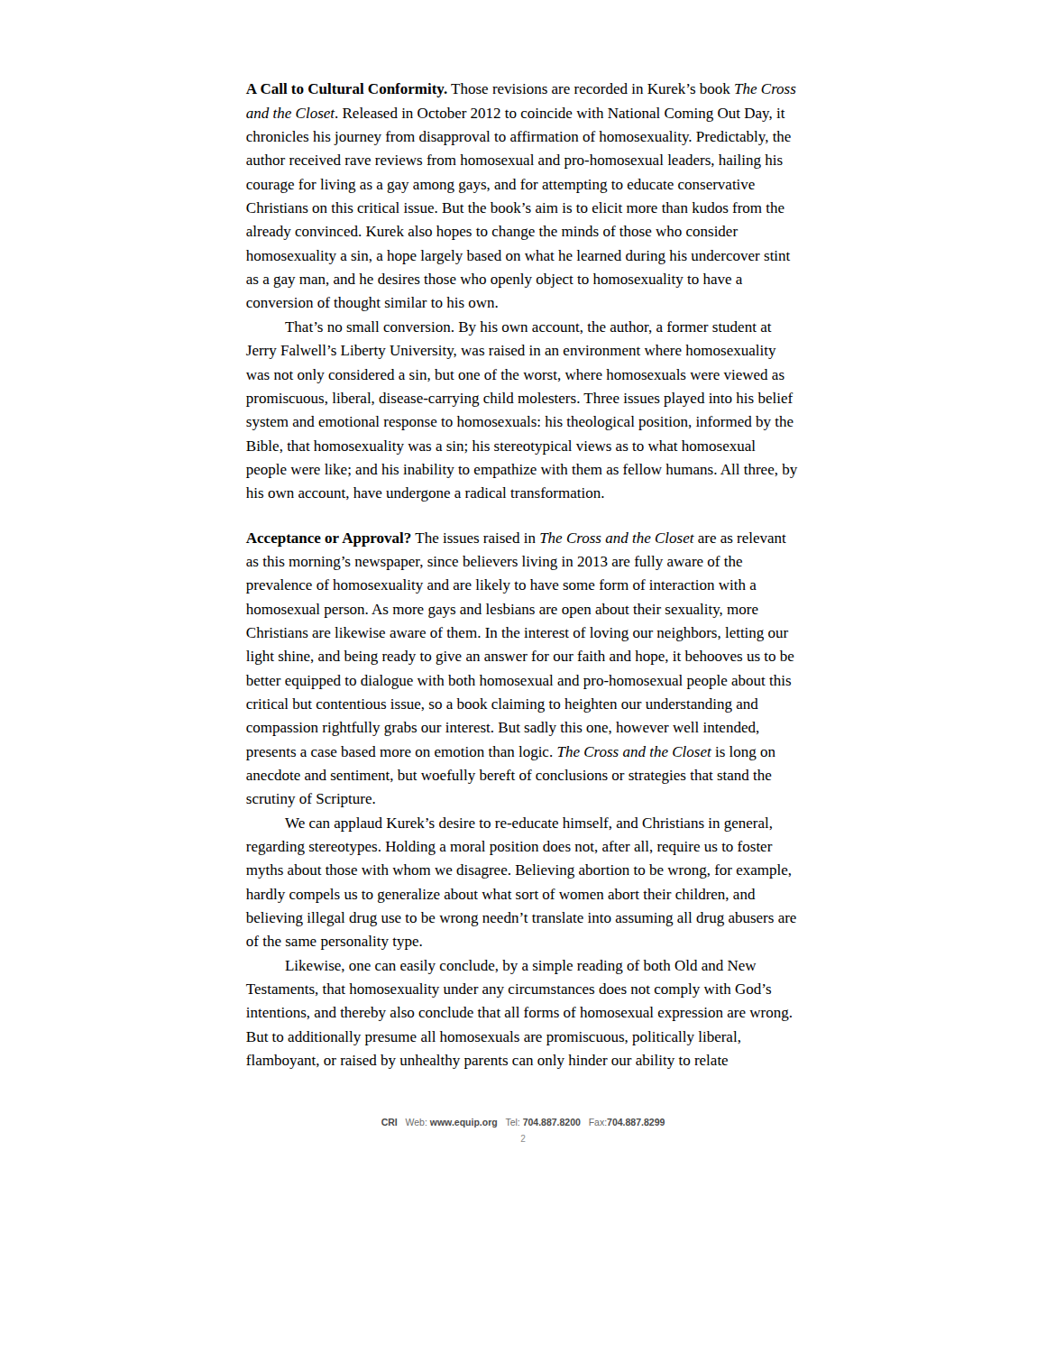A Call to Cultural Conformity. Those revisions are recorded in Kurek’s book The Cross and the Closet. Released in October 2012 to coincide with National Coming Out Day, it chronicles his journey from disapproval to affirmation of homosexuality. Predictably, the author received rave reviews from homosexual and pro-homosexual leaders, hailing his courage for living as a gay among gays, and for attempting to educate conservative Christians on this critical issue. But the book’s aim is to elicit more than kudos from the already convinced. Kurek also hopes to change the minds of those who consider homosexuality a sin, a hope largely based on what he learned during his undercover stint as a gay man, and he desires those who openly object to homosexuality to have a conversion of thought similar to his own.
That’s no small conversion. By his own account, the author, a former student at Jerry Falwell’s Liberty University, was raised in an environment where homosexuality was not only considered a sin, but one of the worst, where homosexuals were viewed as promiscuous, liberal, disease-carrying child molesters. Three issues played into his belief system and emotional response to homosexuals: his theological position, informed by the Bible, that homosexuality was a sin; his stereotypical views as to what homosexual people were like; and his inability to empathize with them as fellow humans. All three, by his own account, have undergone a radical transformation.
Acceptance or Approval? The issues raised in The Cross and the Closet are as relevant as this morning’s newspaper, since believers living in 2013 are fully aware of the prevalence of homosexuality and are likely to have some form of interaction with a homosexual person. As more gays and lesbians are open about their sexuality, more Christians are likewise aware of them. In the interest of loving our neighbors, letting our light shine, and being ready to give an answer for our faith and hope, it behooves us to be better equipped to dialogue with both homosexual and pro-homosexual people about this critical but contentious issue, so a book claiming to heighten our understanding and compassion rightfully grabs our interest. But sadly this one, however well intended, presents a case based more on emotion than logic. The Cross and the Closet is long on anecdote and sentiment, but woefully bereft of conclusions or strategies that stand the scrutiny of Scripture.
We can applaud Kurek’s desire to re-educate himself, and Christians in general, regarding stereotypes. Holding a moral position does not, after all, require us to foster myths about those with whom we disagree. Believing abortion to be wrong, for example, hardly compels us to generalize about what sort of women abort their children, and believing illegal drug use to be wrong needn’t translate into assuming all drug abusers are of the same personality type.
Likewise, one can easily conclude, by a simple reading of both Old and New Testaments, that homosexuality under any circumstances does not comply with God’s intentions, and thereby also conclude that all forms of homosexual expression are wrong. But to additionally presume all homosexuals are promiscuous, politically liberal, flamboyant, or raised by unhealthy parents can only hinder our ability to relate
CRI Web: www.equip.org Tel: 704.887.8200 Fax:704.887.8299 2